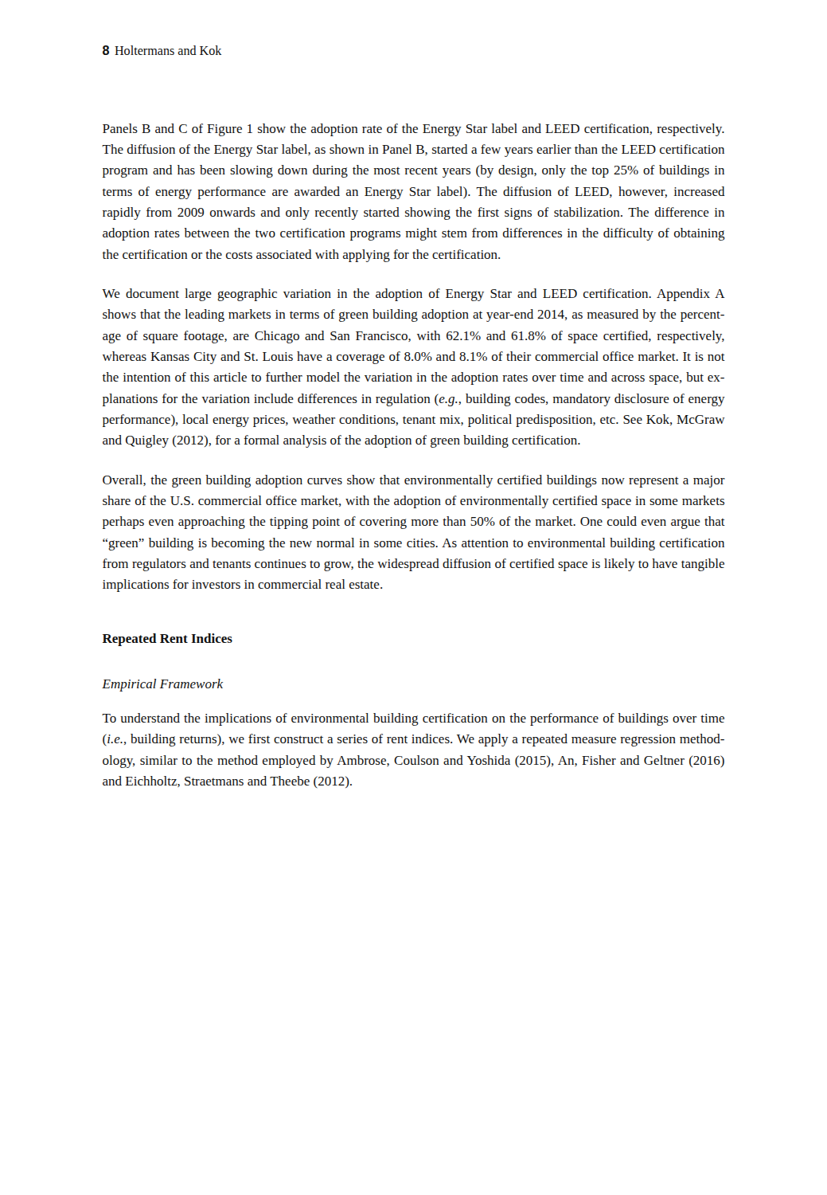8 Holtermans and Kok
Panels B and C of Figure 1 show the adoption rate of the Energy Star label and LEED certification, respectively. The diffusion of the Energy Star label, as shown in Panel B, started a few years earlier than the LEED certification program and has been slowing down during the most recent years (by design, only the top 25% of buildings in terms of energy performance are awarded an Energy Star label). The diffusion of LEED, however, increased rapidly from 2009 onwards and only recently started showing the first signs of stabilization. The difference in adoption rates between the two certification programs might stem from differences in the difficulty of obtaining the certification or the costs associated with applying for the certification.
We document large geographic variation in the adoption of Energy Star and LEED certification. Appendix A shows that the leading markets in terms of green building adoption at year-end 2014, as measured by the percentage of square footage, are Chicago and San Francisco, with 62.1% and 61.8% of space certified, respectively, whereas Kansas City and St. Louis have a coverage of 8.0% and 8.1% of their commercial office market. It is not the intention of this article to further model the variation in the adoption rates over time and across space, but explanations for the variation include differences in regulation (e.g., building codes, mandatory disclosure of energy performance), local energy prices, weather conditions, tenant mix, political predisposition, etc. See Kok, McGraw and Quigley (2012), for a formal analysis of the adoption of green building certification.
Overall, the green building adoption curves show that environmentally certified buildings now represent a major share of the U.S. commercial office market, with the adoption of environmentally certified space in some markets perhaps even approaching the tipping point of covering more than 50% of the market. One could even argue that “green” building is becoming the new normal in some cities. As attention to environmental building certification from regulators and tenants continues to grow, the widespread diffusion of certified space is likely to have tangible implications for investors in commercial real estate.
Repeated Rent Indices
Empirical Framework
To understand the implications of environmental building certification on the performance of buildings over time (i.e., building returns), we first construct a series of rent indices. We apply a repeated measure regression methodology, similar to the method employed by Ambrose, Coulson and Yoshida (2015), An, Fisher and Geltner (2016) and Eichholtz, Straetmans and Theebe (2012).